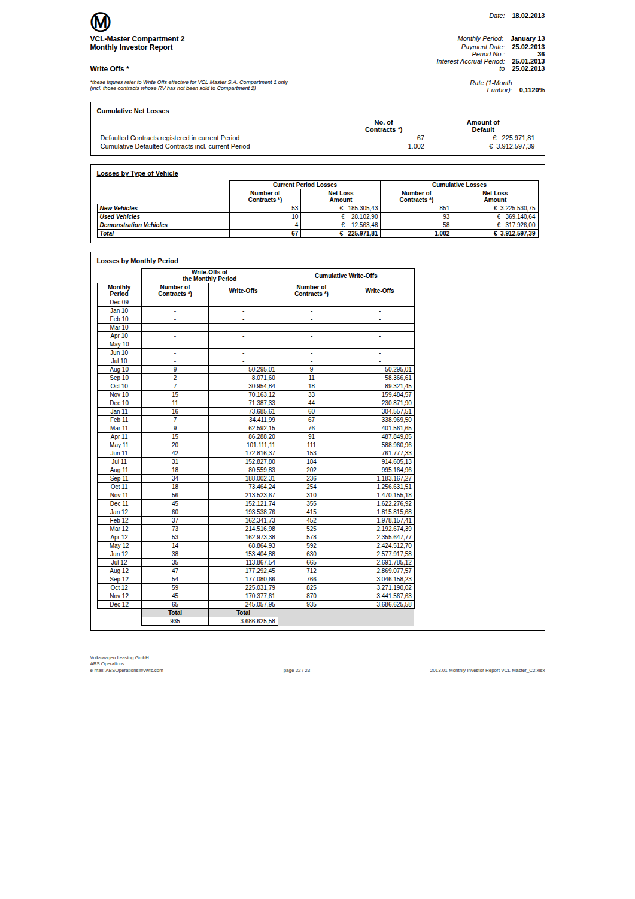| Ⓜ | / Date: / 18.02.2013 / |
| VCL-Master Compartment 2 | / Monthly Period: / January 13 / |
| Monthly Investor Report | / Payment Date: / 25.02.2013 / / Period No.: / 36 / / Interest Accrual Period: / 25.01.2013 / |
| Write Offs * | / to / 25.02.2013 / |
| *these figures refer to Write Offs effective for VCL Master S.A. Compartment 1 only (incl. those contracts whose RV has not been sold to Compartment 2) | / Rate (1-Month Euribor): / 0,1120% / |
Cumulative Net Losses
| | No. of Contracts *) | Amount of Default |
| Defaulted Contracts registered in current Period | 67 | € 225.971,81 |
| Cumulative Defaulted Contracts incl. current Period | 1.002 | € 3.912.597,39 |
Losses by Type of Vehicle
| | Current Period Losses | Cumulative Losses |
| --- | --- | --- |
| | Number of Contracts *) | Net Loss Amount | Number of Contracts *) | Net Loss Amount |
| New Vehicles | 53 | € 185.305,43 | 851 | € 3.225.530,75 |
| Used Vehicles | 10 | € 28.102,90 | 93 | € 369.140,64 |
| Demonstration Vehicles | 4 | € 12.563,48 | 58 | € 317.926,00 |
| Total | 67 | € 225.971,81 | 1.002 | € 3.912.597,39 |
Losses by Monthly Period
| | Write-Offs of the Monthly Period | Cumulative Write-Offs |
| --- | --- | --- |
| Monthly Period | Number of Contracts *) | Write-Offs | Number of Contracts *) | Write-Offs |
| Dec 09 | - | - | - | - |
| Jan 10 | - | - | - | - |
| Feb 10 | - | - | - | - |
| Mar 10 | - | - | - | - |
| Apr 10 | - | - | - | - |
| May 10 | - | - | - | - |
| Jun 10 | - | - | - | - |
| Jul 10 | - | - | - | - |
| Aug 10 | 9 | 50.295,01 | 9 | 50.295,01 |
| Sep 10 | 2 | 8.071,60 | 11 | 58.366,61 |
| Oct 10 | 7 | 30.954,84 | 18 | 89.321,45 |
| Nov 10 | 15 | 70.163,12 | 33 | 159.484,57 |
| Dec 10 | 11 | 71.387,33 | 44 | 230.871,90 |
| Jan 11 | 16 | 73.685,61 | 60 | 304.557,51 |
| Feb 11 | 7 | 34.411,99 | 67 | 338.969,50 |
| Mar 11 | 9 | 62.592,15 | 76 | 401.561,65 |
| Apr 11 | 15 | 86.288,20 | 91 | 487.849,85 |
| May 11 | 20 | 101.111,11 | 111 | 588.960,96 |
| Jun 11 | 42 | 172.816,37 | 153 | 761.777,33 |
| Jul 11 | 31 | 152.827,80 | 184 | 914.605,13 |
| Aug 11 | 18 | 80.559,83 | 202 | 995.164,96 |
| Sep 11 | 34 | 188.002,31 | 236 | 1.183.167,27 |
| Oct 11 | 18 | 73.464,24 | 254 | 1.256.631,51 |
| Nov 11 | 56 | 213.523,67 | 310 | 1.470.155,18 |
| Dec 11 | 45 | 152.121,74 | 355 | 1.622.276,92 |
| Jan 12 | 60 | 193.538,76 | 415 | 1.815.815,68 |
| Feb 12 | 37 | 162.341,73 | 452 | 1.978.157,41 |
| Mar 12 | 73 | 214.516,98 | 525 | 2.192.674,39 |
| Apr 12 | 53 | 162.973,38 | 578 | 2.355.647,77 |
| May 12 | 14 | 68.864,93 | 592 | 2.424.512,70 |
| Jun 12 | 38 | 153.404,88 | 630 | 2.577.917,58 |
| Jul 12 | 35 | 113.867,54 | 665 | 2.691.785,12 |
| Aug 12 | 47 | 177.292,45 | 712 | 2.869.077,57 |
| Sep 12 | 54 | 177.080,66 | 766 | 3.046.158,23 |
| Oct 12 | 59 | 225.031,79 | 825 | 3.271.190,02 |
| Nov 12 | 45 | 170.377,61 | 870 | 3.441.567,63 |
| Dec 12 | 65 | 245.057,95 | 935 | 3.686.625,58 |
| | Total | Total | | |
| | 935 | 3.686.625,58 | | |
Volkswagen Leasing GmbH
ABS Operations
e-mail: ABSOperations@vwfs.com
page 22 / 23
2013.01 Monthly Investor Report VCL-Master_C2.xlsx